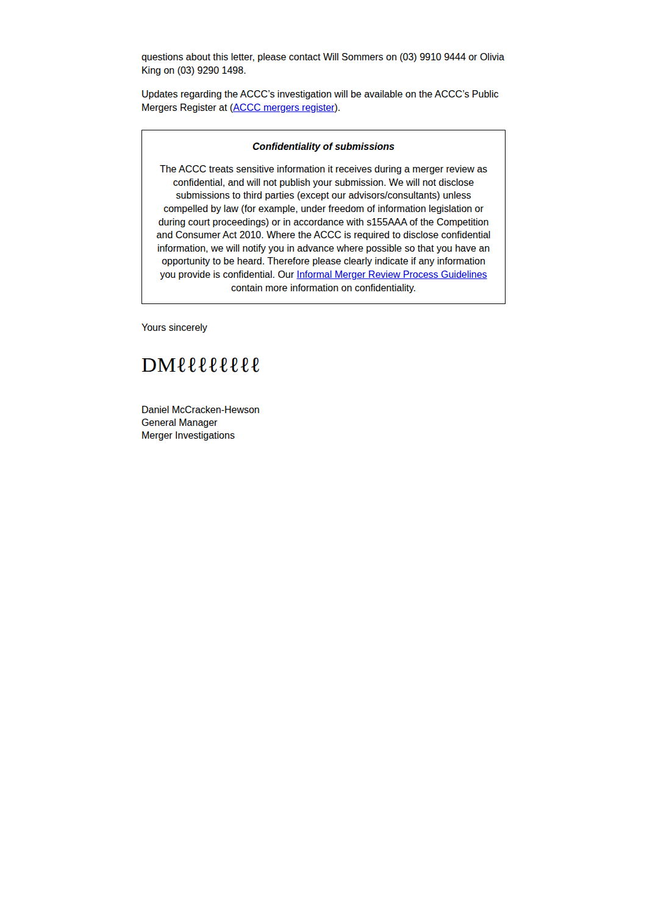questions about this letter, please contact Will Sommers on (03) 9910 9444 or Olivia King on (03) 9290 1498.
Updates regarding the ACCC’s investigation will be available on the ACCC’s Public Mergers Register at (ACCC mergers register).
Confidentiality of submissions
The ACCC treats sensitive information it receives during a merger review as confidential, and will not publish your submission. We will not disclose submissions to third parties (except our advisors/consultants) unless compelled by law (for example, under freedom of information legislation or during court proceedings) or in accordance with s155AAA of the Competition and Consumer Act 2010. Where the ACCC is required to disclose confidential information, we will notify you in advance where possible so that you have an opportunity to be heard. Therefore please clearly indicate if any information you provide is confidential. Our Informal Merger Review Process Guidelines contain more information on confidentiality.
Yours sincerely
DMℓℓℓℓℓℓℓℓ
Daniel McCracken-Hewson
General Manager
Merger Investigations